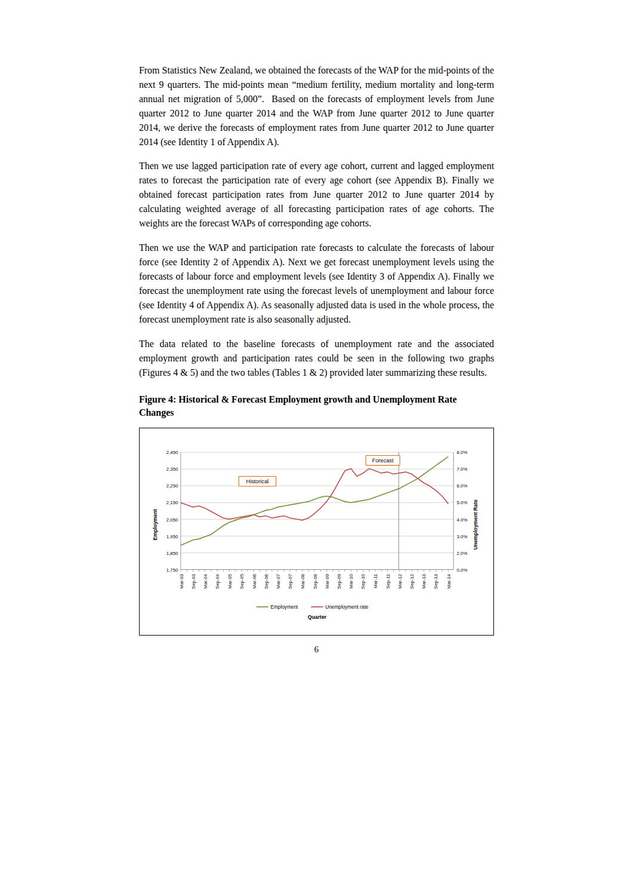From Statistics New Zealand, we obtained the forecasts of the WAP for the mid-points of the next 9 quarters. The mid-points mean “medium fertility, medium mortality and long-term annual net migration of 5,000”. Based on the forecasts of employment levels from June quarter 2012 to June quarter 2014 and the WAP from June quarter 2012 to June quarter 2014, we derive the forecasts of employment rates from June quarter 2012 to June quarter 2014 (see Identity 1 of Appendix A).
Then we use lagged participation rate of every age cohort, current and lagged employment rates to forecast the participation rate of every age cohort (see Appendix B). Finally we obtained forecast participation rates from June quarter 2012 to June quarter 2014 by calculating weighted average of all forecasting participation rates of age cohorts. The weights are the forecast WAPs of corresponding age cohorts.
Then we use the WAP and participation rate forecasts to calculate the forecasts of labour force (see Identity 2 of Appendix A). Next we get forecast unemployment levels using the forecasts of labour force and employment levels (see Identity 3 of Appendix A). Finally we forecast the unemployment rate using the forecast levels of unemployment and labour force (see Identity 4 of Appendix A). As seasonally adjusted data is used in the whole process, the forecast unemployment rate is also seasonally adjusted.
The data related to the baseline forecasts of unemployment rate and the associated employment growth and participation rates could be seen in the following two graphs (Figures 4 & 5) and the two tables (Tables 1 & 2) provided later summarizing these results.
Figure 4: Historical & Forecast Employment growth and Unemployment Rate Changes
2,450 2,350 2,250 2,150 2,050 1,950 1,850 1,750 8.0% 7.0% 6.0% 5.0% 4.0% 3.0% 2.0% 1.0% 0.0% 8.0% 7.0% 6.0% 5.0% 4.0% 3.0% 2.0% 0.0% Employment Unemployment Rate Quarter Mar-03 Sep-03 Mar-04 Sep-04 Mar-05 Sep-05 Mar-06 Sep-06 Mar-07 Sep-07 Mar-08 Sep-08 Mar-09 Sep-09 Mar-10 Sep-10 Mar-11 Sep-11 Mar-12 Sep-12 Mar-13 Sep-13 Mar-14 Forecast Historical Employment Unemployment rate
6